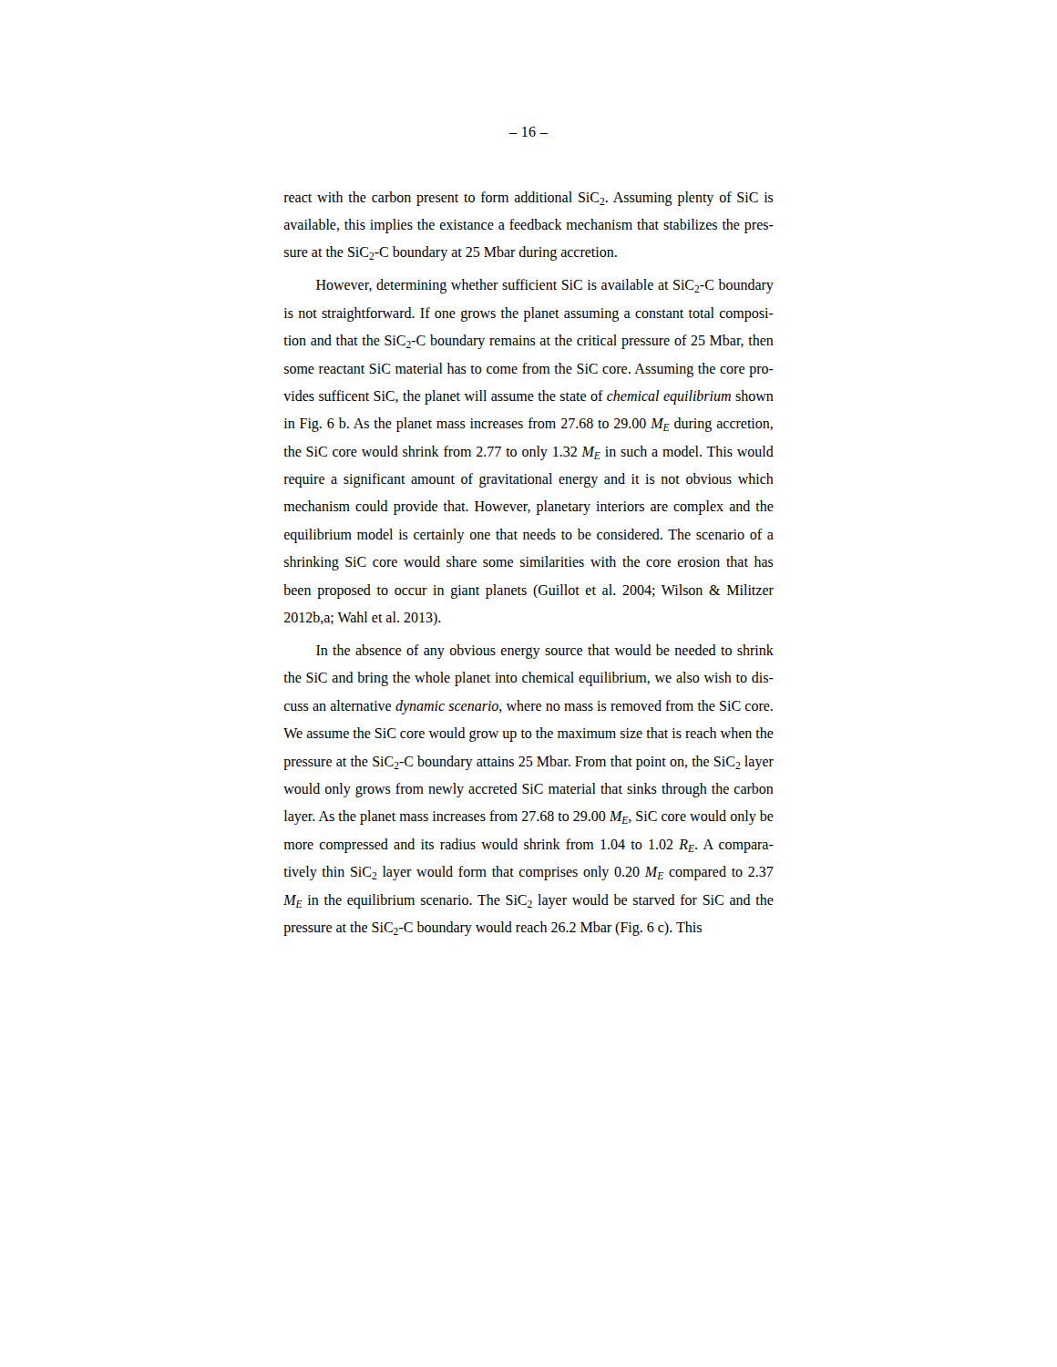– 16 –
react with the carbon present to form additional SiC2. Assuming plenty of SiC is available, this implies the existance a feedback mechanism that stabilizes the pressure at the SiC2-C boundary at 25 Mbar during accretion.
However, determining whether sufficient SiC is available at SiC2-C boundary is not straightforward. If one grows the planet assuming a constant total composition and that the SiC2-C boundary remains at the critical pressure of 25 Mbar, then some reactant SiC material has to come from the SiC core. Assuming the core provides sufficent SiC, the planet will assume the state of chemical equilibrium shown in Fig. 6 b. As the planet mass increases from 27.68 to 29.00 ME during accretion, the SiC core would shrink from 2.77 to only 1.32 ME in such a model. This would require a significant amount of gravitational energy and it is not obvious which mechanism could provide that. However, planetary interiors are complex and the equilibrium model is certainly one that needs to be considered. The scenario of a shrinking SiC core would share some similarities with the core erosion that has been proposed to occur in giant planets (Guillot et al. 2004; Wilson & Militzer 2012b,a; Wahl et al. 2013).
In the absence of any obvious energy source that would be needed to shrink the SiC and bring the whole planet into chemical equilibrium, we also wish to discuss an alternative dynamic scenario, where no mass is removed from the SiC core. We assume the SiC core would grow up to the maximum size that is reach when the pressure at the SiC2-C boundary attains 25 Mbar. From that point on, the SiC2 layer would only grows from newly accreted SiC material that sinks through the carbon layer. As the planet mass increases from 27.68 to 29.00 ME, SiC core would only be more compressed and its radius would shrink from 1.04 to 1.02 RE. A comparatively thin SiC2 layer would form that comprises only 0.20 ME compared to 2.37 ME in the equilibrium scenario. The SiC2 layer would be starved for SiC and the pressure at the SiC2-C boundary would reach 26.2 Mbar (Fig. 6 c). This